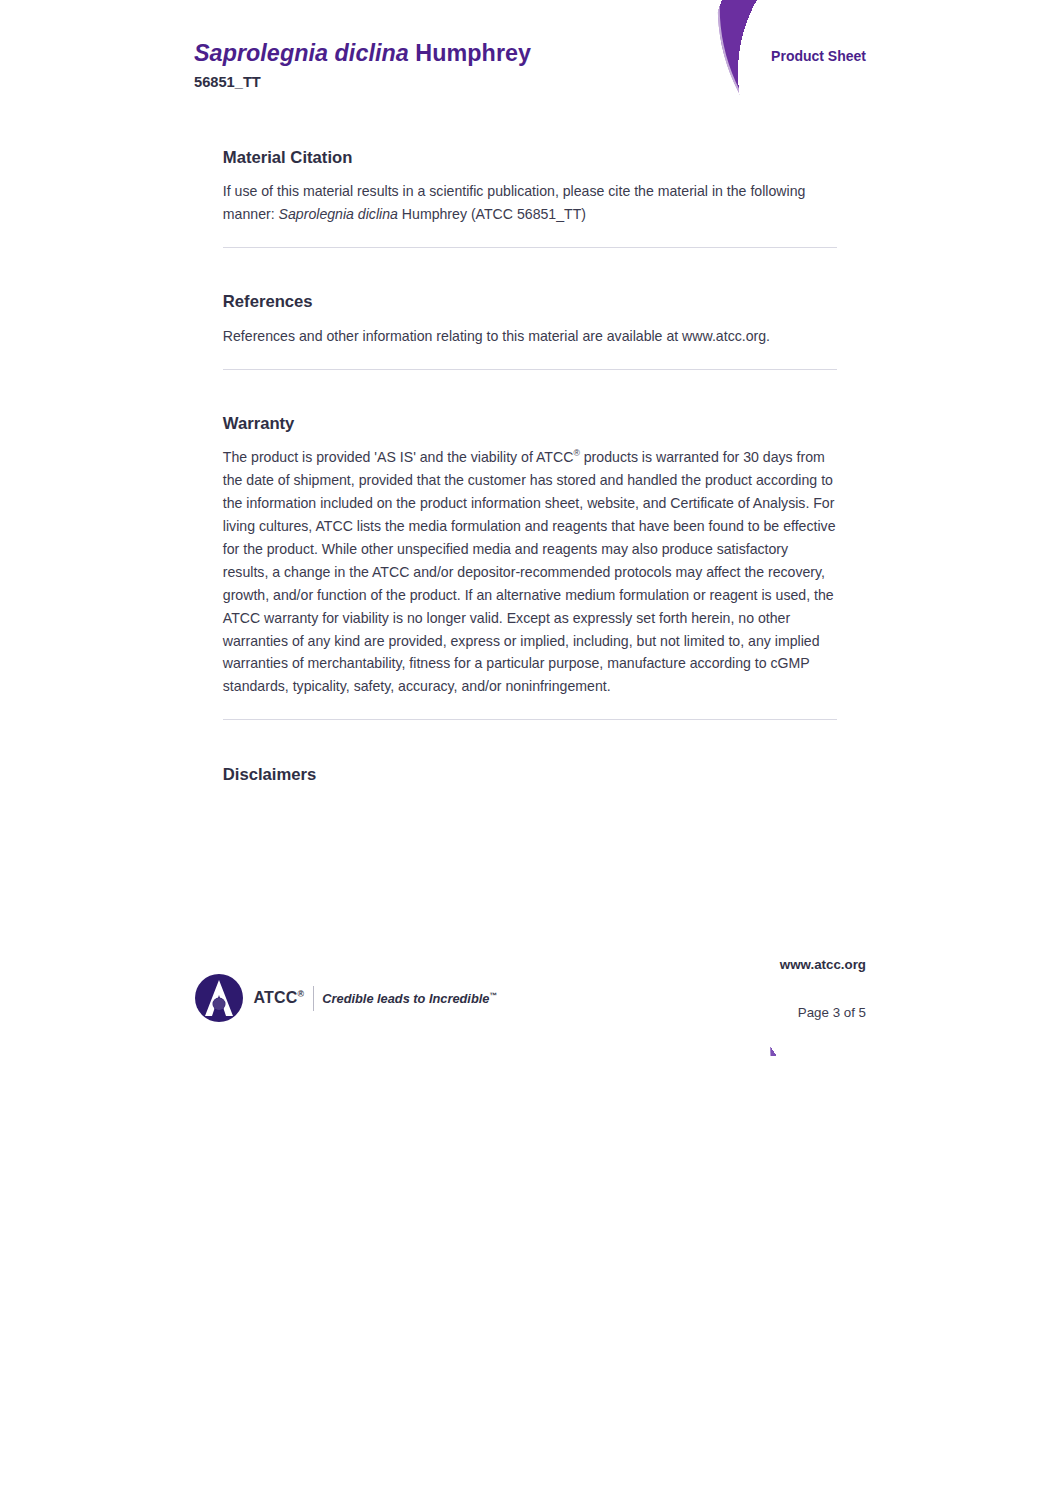Saprolegnia diclina Humphrey
Product Sheet
56851_TT
Material Citation
If use of this material results in a scientific publication, please cite the material in the following manner: Saprolegnia diclina Humphrey (ATCC 56851_TT)
References
References and other information relating to this material are available at www.atcc.org.
Warranty
The product is provided 'AS IS' and the viability of ATCC® products is warranted for 30 days from the date of shipment, provided that the customer has stored and handled the product according to the information included on the product information sheet, website, and Certificate of Analysis. For living cultures, ATCC lists the media formulation and reagents that have been found to be effective for the product. While other unspecified media and reagents may also produce satisfactory results, a change in the ATCC and/or depositor-recommended protocols may affect the recovery, growth, and/or function of the product. If an alternative medium formulation or reagent is used, the ATCC warranty for viability is no longer valid. Except as expressly set forth herein, no other warranties of any kind are provided, express or implied, including, but not limited to, any implied warranties of merchantability, fitness for a particular purpose, manufacture according to cGMP standards, typicality, safety, accuracy, and/or noninfringement.
Disclaimers
ATCC® Credible leads to Incredible™
www.atcc.org
Page 3 of 5